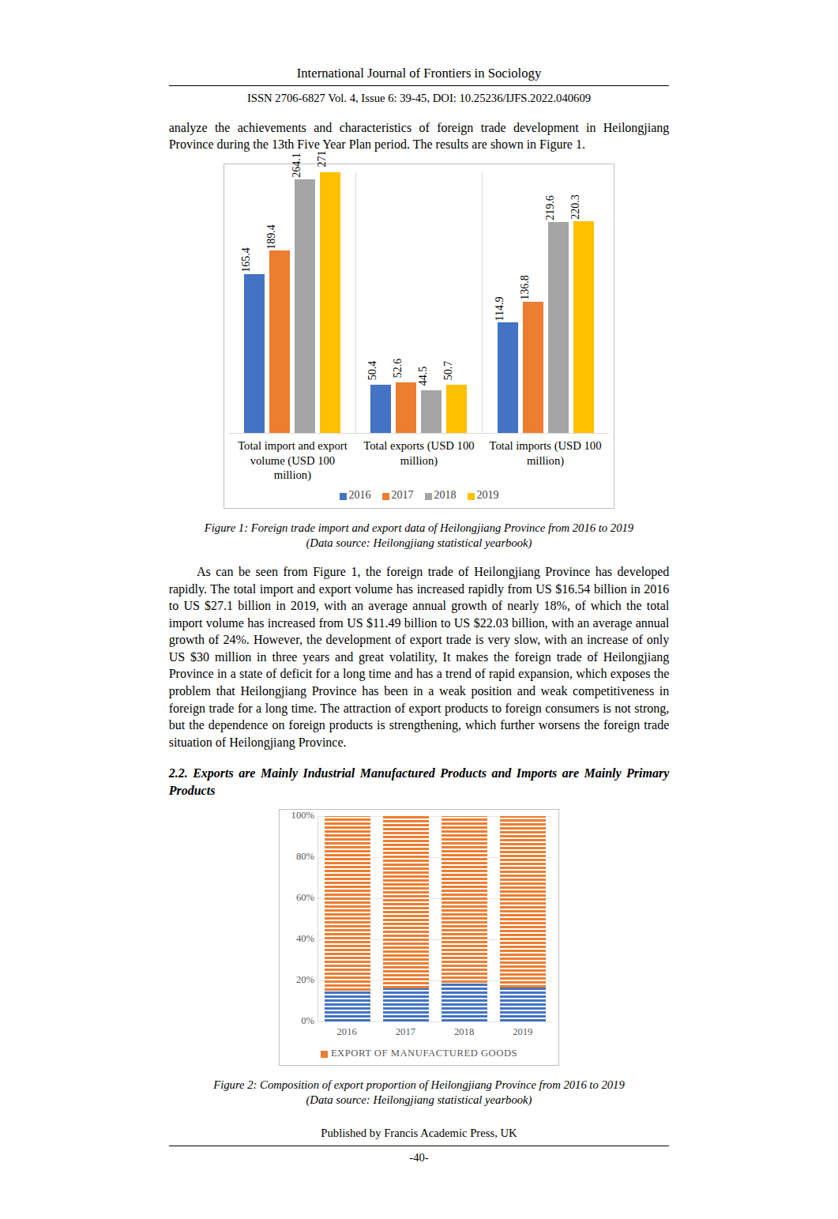International Journal of Frontiers in Sociology
ISSN 2706-6827 Vol. 4, Issue 6: 39-45, DOI: 10.25236/IJFS.2022.040609
analyze the achievements and characteristics of foreign trade development in Heilongjiang Province during the 13th Five Year Plan period. The results are shown in Figure 1.
165.4
189.4
264.1
271
50.4
52.6
44.5
50.7
114.9
136.8
219.6
220.3
Total import and export
volume (USD 100 million)
Total exports (USD 100
million)
Total imports (USD 100
million)
2016 2017 2018 2019
Figure 1: Foreign trade import and export data of Heilongjiang Province from 2016 to 2019 (Data source: Heilongjiang statistical yearbook)
As can be seen from Figure 1, the foreign trade of Heilongjiang Province has developed rapidly. The total import and export volume has increased rapidly from US $16.54 billion in 2016 to US $27.1 billion in 2019, with an average annual growth of nearly 18%, of which the total import volume has increased from US $11.49 billion to US $22.03 billion, with an average annual growth of 24%. However, the development of export trade is very slow, with an increase of only US $30 million in three years and great volatility, It makes the foreign trade of Heilongjiang Province in a state of deficit for a long time and has a trend of rapid expansion, which exposes the problem that Heilongjiang Province has been in a weak position and weak competitiveness in foreign trade for a long time. The attraction of export products to foreign consumers is not strong, but the dependence on foreign products is strengthening, which further worsens the foreign trade situation of Heilongjiang Province.
2.2. Exports are Mainly Industrial Manufactured Products and Imports are Mainly Primary Products
100% 80% 60% 40% 20% 0%
2016
2017
2018
2019
EXPORT OF MANUFACTURED GOODS
Figure 2: Composition of export proportion of Heilongjiang Province from 2016 to 2019 (Data source: Heilongjiang statistical yearbook)
Published by Francis Academic Press, UK
-40-